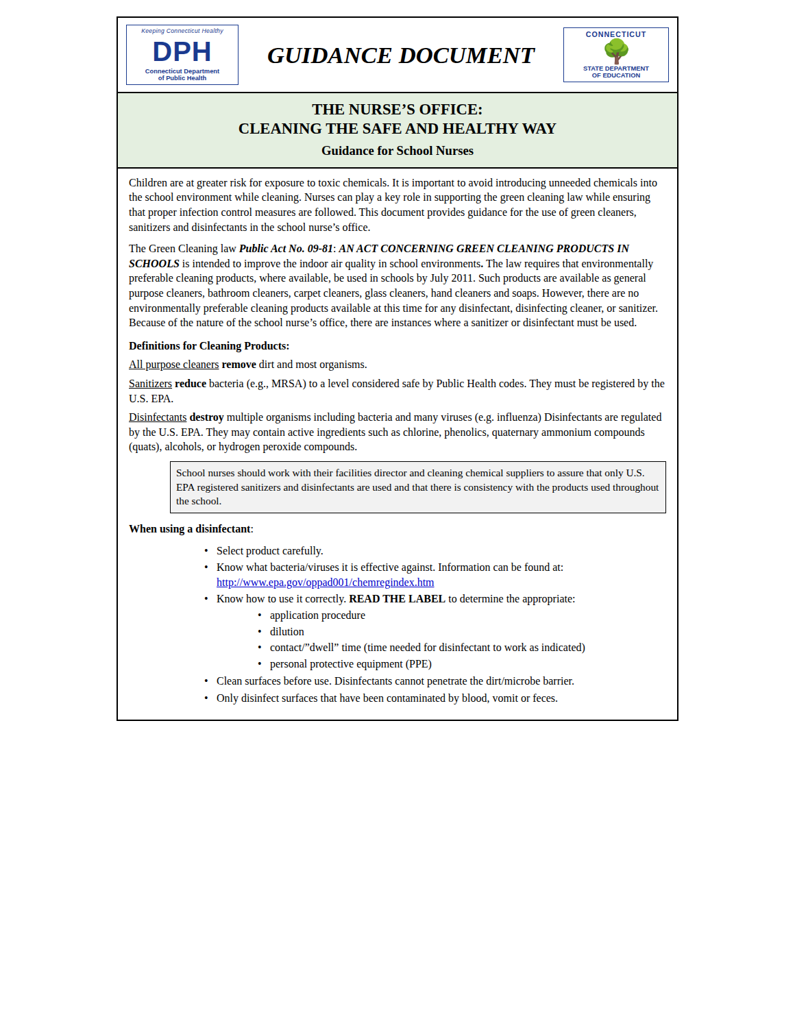Keeping Connecticut Healthy
DPH
Connecticut Department of Public Health
GUIDANCE DOCUMENT
CONNECTICUT
🌳
STATE DEPARTMENT OF EDUCATION
THE NURSE’S OFFICE:
CLEANING THE SAFE AND HEALTHY WAY
Guidance for School Nurses
Children are at greater risk for exposure to toxic chemicals. It is important to avoid introducing unneeded chemicals into the school environment while cleaning. Nurses can play a key role in supporting the green cleaning law while ensuring that proper infection control measures are followed. This document provides guidance for the use of green cleaners, sanitizers and disinfectants in the school nurse’s office.
The Green Cleaning law Public Act No. 09-81: AN ACT CONCERNING GREEN CLEANING PRODUCTS IN SCHOOLS is intended to improve the indoor air quality in school environments. The law requires that environmentally preferable cleaning products, where available, be used in schools by July 2011. Such products are available as general purpose cleaners, bathroom cleaners, carpet cleaners, glass cleaners, hand cleaners and soaps. However, there are no environmentally preferable cleaning products available at this time for any disinfectant, disinfecting cleaner, or sanitizer. Because of the nature of the school nurse’s office, there are instances where a sanitizer or disinfectant must be used.
Definitions for Cleaning Products:
All purpose cleaners remove dirt and most organisms.
Sanitizers reduce bacteria (e.g., MRSA) to a level considered safe by Public Health codes. They must be registered by the U.S. EPA.
Disinfectants destroy multiple organisms including bacteria and many viruses (e.g. influenza) Disinfectants are regulated by the U.S. EPA. They may contain active ingredients such as chlorine, phenolics, quaternary ammonium compounds (quats), alcohols, or hydrogen peroxide compounds.
School nurses should work with their facilities director and cleaning chemical suppliers to assure that only U.S. EPA registered sanitizers and disinfectants are used and that there is consistency with the products used throughout the school.
When using a disinfectant:
Select product carefully.
Know what bacteria/viruses it is effective against. Information can be found at:
http://www.epa.gov/oppad001/chemregindex.htm
Know how to use it correctly. READ THE LABEL to determine the appropriate:
application procedure
dilution
contact/”dwell” time (time needed for disinfectant to work as indicated)
personal protective equipment (PPE)
Clean surfaces before use. Disinfectants cannot penetrate the dirt/microbe barrier.
Only disinfect surfaces that have been contaminated by blood, vomit or feces.